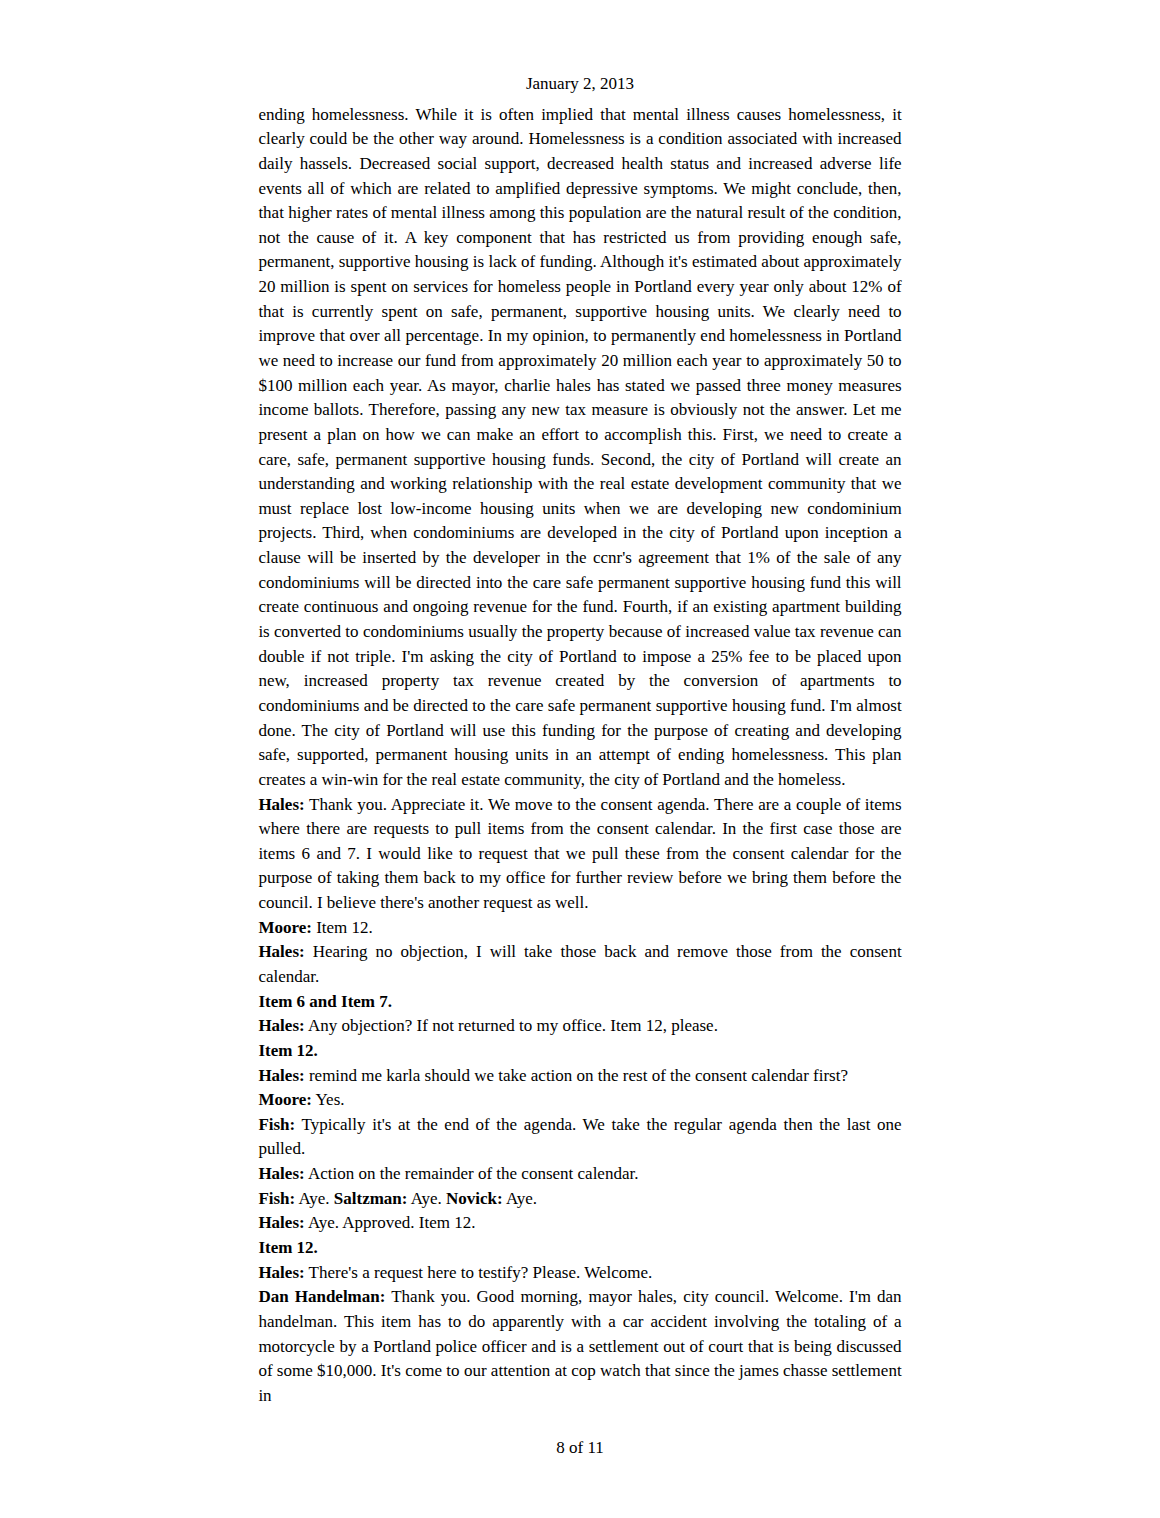January 2, 2013
ending homelessness. While it is often implied that mental illness causes homelessness, it clearly could be the other way around. Homelessness is a condition associated with increased daily hassels. Decreased social support, decreased health status and increased adverse life events all of which are related to amplified depressive symptoms. We might conclude, then, that higher rates of mental illness among this population are the natural result of the condition, not the cause of it. A key component that has restricted us from providing enough safe, permanent, supportive housing is lack of funding. Although it's estimated about approximately 20 million is spent on services for homeless people in Portland every year only about 12% of that is currently spent on safe, permanent, supportive housing units. We clearly need to improve that over all percentage. In my opinion, to permanently end homelessness in Portland we need to increase our fund from approximately 20 million each year to approximately 50 to $100 million each year. As mayor, charlie hales has stated we passed three money measures income ballots. Therefore, passing any new tax measure is obviously not the answer. Let me present a plan on how we can make an effort to accomplish this. First, we need to create a care, safe, permanent supportive housing funds. Second, the city of Portland will create an understanding and working relationship with the real estate development community that we must replace lost low-income housing units when we are developing new condominium projects. Third, when condominiums are developed in the city of Portland upon inception a clause will be inserted by the developer in the ccnr's agreement that 1% of the sale of any condominiums will be directed into the care safe permanent supportive housing fund this will create continuous and ongoing revenue for the fund. Fourth, if an existing apartment building is converted to condominiums usually the property because of increased value tax revenue can double if not triple. I'm asking the city of Portland to impose a 25% fee to be placed upon new, increased property tax revenue created by the conversion of apartments to condominiums and be directed to the care safe permanent supportive housing fund. I'm almost done. The city of Portland will use this funding for the purpose of creating and developing safe, supported, permanent housing units in an attempt of ending homelessness. This plan creates a win-win for the real estate community, the city of Portland and the homeless.
Hales: Thank you. Appreciate it. We move to the consent agenda. There are a couple of items where there are requests to pull items from the consent calendar. In the first case those are items 6 and 7. I would like to request that we pull these from the consent calendar for the purpose of taking them back to my office for further review before we bring them before the council. I believe there's another request as well.
Moore: Item 12.
Hales: Hearing no objection, I will take those back and remove those from the consent calendar.
Item 6 and Item 7.
Hales: Any objection? If not returned to my office. Item 12, please.
Item 12.
Hales: remind me karla should we take action on the rest of the consent calendar first?
Moore: Yes.
Fish: Typically it's at the end of the agenda. We take the regular agenda then the last one pulled.
Hales: Action on the remainder of the consent calendar.
Fish: Aye. Saltzman: Aye. Novick: Aye.
Hales: Aye. Approved. Item 12.
Item 12.
Hales: There's a request here to testify? Please. Welcome.
Dan Handelman: Thank you. Good morning, mayor hales, city council. Welcome. I'm dan handelman. This item has to do apparently with a car accident involving the totaling of a motorcycle by a Portland police officer and is a settlement out of court that is being discussed of some $10,000. It's come to our attention at cop watch that since the james chasse settlement in
8 of 11